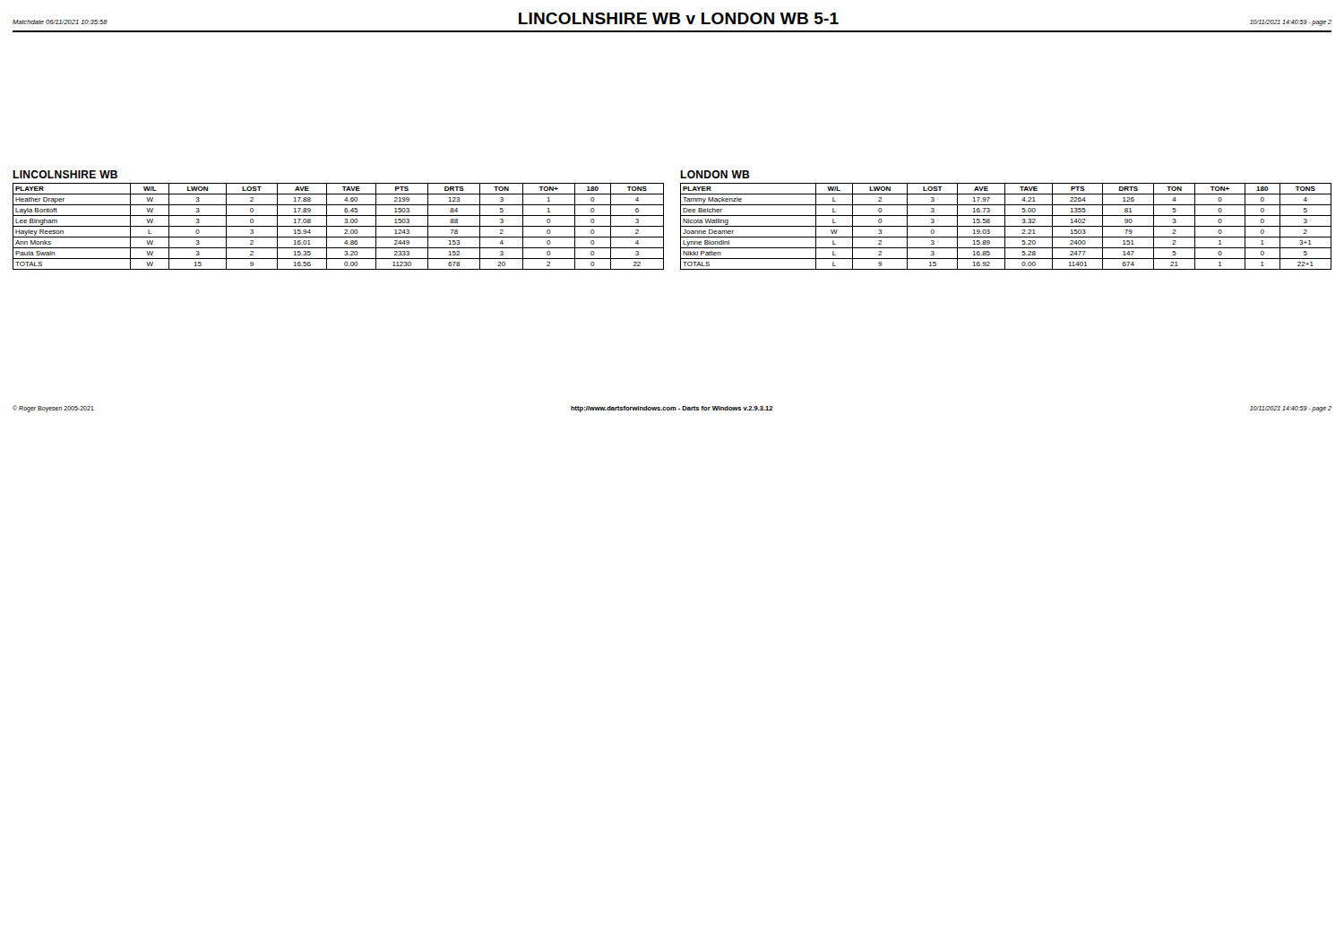Matchdate 06/11/2021 10:35:58
LINCOLNSHIRE WB v LONDON WB 5-1
10/11/2021 14:40:59 - page 2
LINCOLNSHIRE WB
| PLAYER | W/L | LWON | LOST | AVE | TAVE | PTS | DRTS | TON | TON+ | 180 | TONS |
| --- | --- | --- | --- | --- | --- | --- | --- | --- | --- | --- | --- |
| Heather Draper | W | 3 | 2 | 17.88 | 4.60 | 2199 | 123 | 3 | 1 | 0 | 4 |
| Layla Bontoft | W | 3 | 0 | 17.89 | 6.45 | 1503 | 84 | 5 | 1 | 0 | 6 |
| Lee Bingham | W | 3 | 0 | 17.08 | 3.00 | 1503 | 88 | 3 | 0 | 0 | 3 |
| Hayley Reeson | L | 0 | 3 | 15.94 | 2.00 | 1243 | 78 | 2 | 0 | 0 | 2 |
| Ann Monks | W | 3 | 2 | 16.01 | 4.86 | 2449 | 153 | 4 | 0 | 0 | 4 |
| Paula Swain | W | 3 | 2 | 15.35 | 3.20 | 2333 | 152 | 3 | 0 | 0 | 3 |
| TOTALS | W | 15 | 9 | 16.56 | 0.00 | 11230 | 678 | 20 | 2 | 0 | 22 |
LONDON WB
| PLAYER | W/L | LWON | LOST | AVE | TAVE | PTS | DRTS | TON | TON+ | 180 | TONS |
| --- | --- | --- | --- | --- | --- | --- | --- | --- | --- | --- | --- |
| Tammy Mackenzie | L | 2 | 3 | 17.97 | 4.21 | 2264 | 126 | 4 | 0 | 0 | 4 |
| Dee Belcher | L | 0 | 3 | 16.73 | 5.00 | 1355 | 81 | 5 | 0 | 0 | 5 |
| Nicola Watling | L | 0 | 3 | 15.58 | 3.32 | 1402 | 90 | 3 | 0 | 0 | 3 |
| Joanne Deamer | W | 3 | 0 | 19.03 | 2.21 | 1503 | 79 | 2 | 0 | 0 | 2 |
| Lynne Biondini | L | 2 | 3 | 15.89 | 5.20 | 2400 | 151 | 2 | 1 | 1 | 3+1 |
| Nikki Patten | L | 2 | 3 | 16.85 | 5.28 | 2477 | 147 | 5 | 0 | 0 | 5 |
| TOTALS | L | 9 | 15 | 16.92 | 0.00 | 11401 | 674 | 21 | 1 | 1 | 22+1 |
© Roger Boyesen 2005-2021
http://www.dartsforwindows.com - Darts for Windows v.2.9.3.12
10/11/2021 14:40:59 - page 2